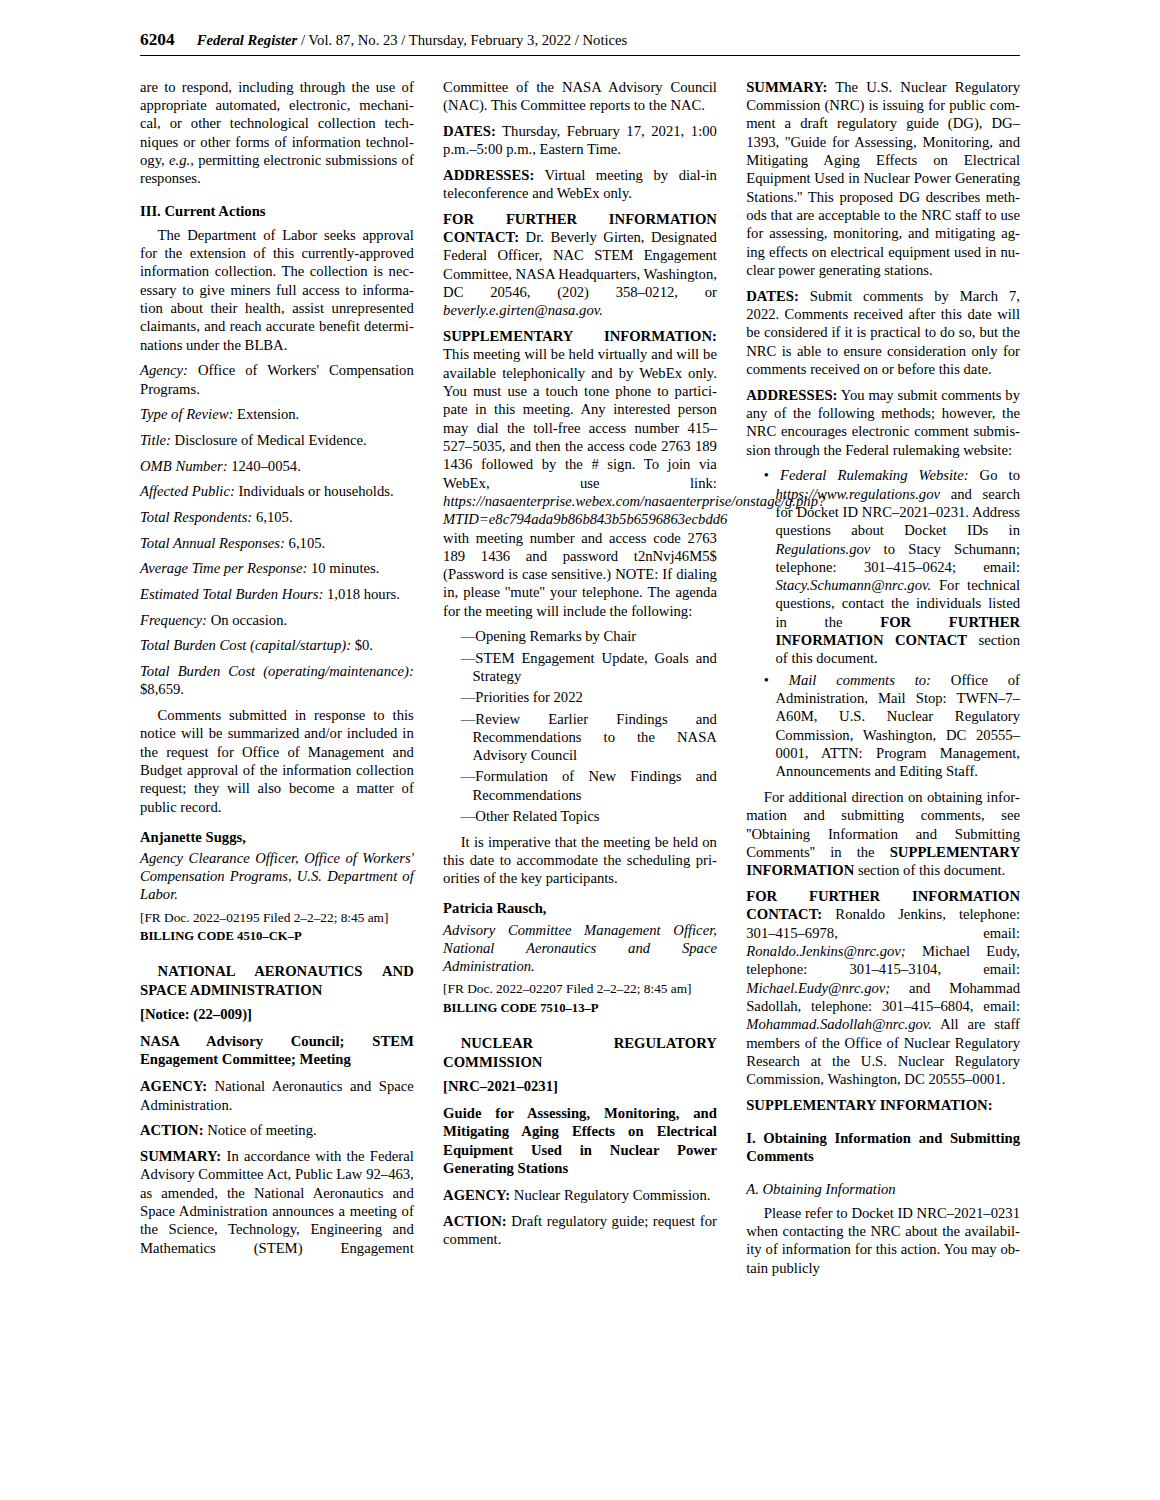6204 Federal Register / Vol. 87, No. 23 / Thursday, February 3, 2022 / Notices
are to respond, including through the use of appropriate automated, electronic, mechanical, or other technological collection techniques or other forms of information technology, e.g., permitting electronic submissions of responses.
III. Current Actions
The Department of Labor seeks approval for the extension of this currently-approved information collection. The collection is necessary to give miners full access to information about their health, assist unrepresented claimants, and reach accurate benefit determinations under the BLBA.
Agency: Office of Workers' Compensation Programs.
Type of Review: Extension.
Title: Disclosure of Medical Evidence.
OMB Number: 1240–0054.
Affected Public: Individuals or households.
Total Respondents: 6,105.
Total Annual Responses: 6,105.
Average Time per Response: 10 minutes.
Estimated Total Burden Hours: 1,018 hours.
Frequency: On occasion.
Total Burden Cost (capital/startup): $0.
Total Burden Cost (operating/maintenance): $8,659.
Comments submitted in response to this notice will be summarized and/or included in the request for Office of Management and Budget approval of the information collection request; they will also become a matter of public record.
Anjanette Suggs,
Agency Clearance Officer, Office of Workers' Compensation Programs, U.S. Department of Labor.
[FR Doc. 2022–02195 Filed 2–2–22; 8:45 am]
BILLING CODE 4510–CK–P
NATIONAL AERONAUTICS AND SPACE ADMINISTRATION
[Notice: (22–009)]
NASA Advisory Council; STEM Engagement Committee; Meeting
AGENCY: National Aeronautics and Space Administration.
ACTION: Notice of meeting.
SUMMARY: In accordance with the Federal Advisory Committee Act, Public Law 92–463, as amended, the National Aeronautics and Space Administration announces a meeting of the Science, Technology, Engineering and Mathematics (STEM) Engagement Committee of the NASA Advisory Council (NAC). This Committee reports to the NAC.
DATES: Thursday, February 17, 2021, 1:00 p.m.–5:00 p.m., Eastern Time.
ADDRESSES: Virtual meeting by dial-in teleconference and WebEx only.
FOR FURTHER INFORMATION CONTACT: Dr. Beverly Girten, Designated Federal Officer, NAC STEM Engagement Committee, NASA Headquarters, Washington, DC 20546, (202) 358–0212, or beverly.e.girten@nasa.gov.
SUPPLEMENTARY INFORMATION: This meeting will be held virtually and will be available telephonically and by WebEx only. You must use a touch tone phone to participate in this meeting. Any interested person may dial the toll-free access number 415–527–5035, and then the access code 2763 189 1436 followed by the # sign. To join via WebEx, use link: https://nasaenterprise.webex.com/nasaenterprise/onstage/g.php?MTID=e8c794ada9b86b843b5b6596863ecbdd6 with meeting number and access code 2763 189 1436 and password t2nNvj46M5$ (Password is case sensitive.) NOTE: If dialing in, please ''mute'' your telephone. The agenda for the meeting will include the following:
Opening Remarks by Chair
STEM Engagement Update, Goals and Strategy
Priorities for 2022
Review Earlier Findings and Recommendations to the NASA Advisory Council
Formulation of New Findings and Recommendations
Other Related Topics
It is imperative that the meeting be held on this date to accommodate the scheduling priorities of the key participants.
Patricia Rausch,
Advisory Committee Management Officer, National Aeronautics and Space Administration.
[FR Doc. 2022–02207 Filed 2–2–22; 8:45 am]
BILLING CODE 7510–13–P
NUCLEAR REGULATORY COMMISSION
[NRC–2021–0231]
Guide for Assessing, Monitoring, and Mitigating Aging Effects on Electrical Equipment Used in Nuclear Power Generating Stations
AGENCY: Nuclear Regulatory Commission.
ACTION: Draft regulatory guide; request for comment.
SUMMARY: The U.S. Nuclear Regulatory Commission (NRC) is issuing for public comment a draft regulatory guide (DG), DG–1393, ''Guide for Assessing, Monitoring, and Mitigating Aging Effects on Electrical Equipment Used in Nuclear Power Generating Stations.'' This proposed DG describes methods that are acceptable to the NRC staff to use for assessing, monitoring, and mitigating aging effects on electrical equipment used in nuclear power generating stations.
DATES: Submit comments by March 7, 2022. Comments received after this date will be considered if it is practical to do so, but the NRC is able to ensure consideration only for comments received on or before this date.
ADDRESSES: You may submit comments by any of the following methods; however, the NRC encourages electronic comment submission through the Federal rulemaking website:
Federal Rulemaking Website: Go to https://www.regulations.gov and search for Docket ID NRC–2021–0231. Address questions about Docket IDs in Regulations.gov to Stacy Schumann; telephone: 301–415–0624; email: Stacy.Schumann@nrc.gov. For technical questions, contact the individuals listed in the FOR FURTHER INFORMATION CONTACT section of this document.
Mail comments to: Office of Administration, Mail Stop: TWFN–7–A60M, U.S. Nuclear Regulatory Commission, Washington, DC 20555–0001, ATTN: Program Management, Announcements and Editing Staff.
For additional direction on obtaining information and submitting comments, see ''Obtaining Information and Submitting Comments'' in the SUPPLEMENTARY INFORMATION section of this document.
FOR FURTHER INFORMATION CONTACT: Ronaldo Jenkins, telephone: 301–415–6978, email: Ronaldo.Jenkins@nrc.gov; Michael Eudy, telephone: 301–415–3104, email: Michael.Eudy@nrc.gov; and Mohammad Sadollah, telephone: 301–415–6804, email: Mohammad.Sadollah@nrc.gov. All are staff members of the Office of Nuclear Regulatory Research at the U.S. Nuclear Regulatory Commission, Washington, DC 20555–0001.
SUPPLEMENTARY INFORMATION:
I. Obtaining Information and Submitting Comments
A. Obtaining Information
Please refer to Docket ID NRC–2021–0231 when contacting the NRC about the availability of information for this action. You may obtain publicly